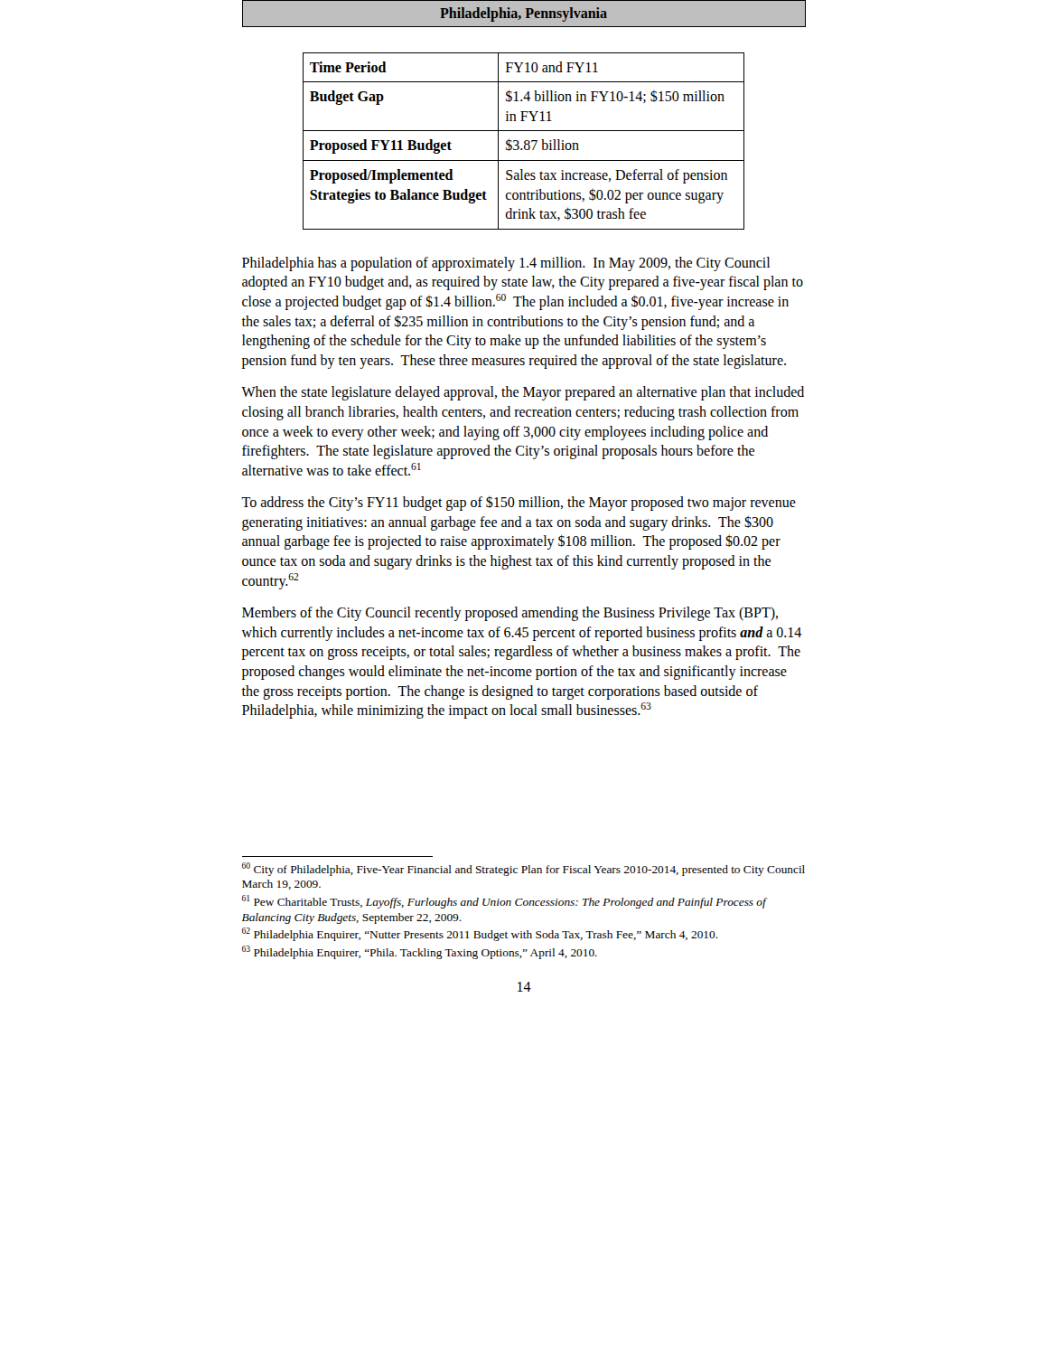Philadelphia, Pennsylvania
| Time Period | FY10 and FY11 |
| Budget Gap | $1.4 billion in FY10-14; $150 million in FY11 |
| Proposed FY11 Budget | $3.87 billion |
| Proposed/Implemented Strategies to Balance Budget | Sales tax increase, Deferral of pension contributions, $0.02 per ounce sugary drink tax, $300 trash fee |
Philadelphia has a population of approximately 1.4 million. In May 2009, the City Council adopted an FY10 budget and, as required by state law, the City prepared a five-year fiscal plan to close a projected budget gap of $1.4 billion.60 The plan included a $0.01, five-year increase in the sales tax; a deferral of $235 million in contributions to the City’s pension fund; and a lengthening of the schedule for the City to make up the unfunded liabilities of the system’s pension fund by ten years. These three measures required the approval of the state legislature.
When the state legislature delayed approval, the Mayor prepared an alternative plan that included closing all branch libraries, health centers, and recreation centers; reducing trash collection from once a week to every other week; and laying off 3,000 city employees including police and firefighters. The state legislature approved the City’s original proposals hours before the alternative was to take effect.61
To address the City’s FY11 budget gap of $150 million, the Mayor proposed two major revenue generating initiatives: an annual garbage fee and a tax on soda and sugary drinks. The $300 annual garbage fee is projected to raise approximately $108 million. The proposed $0.02 per ounce tax on soda and sugary drinks is the highest tax of this kind currently proposed in the country.62
Members of the City Council recently proposed amending the Business Privilege Tax (BPT), which currently includes a net-income tax of 6.45 percent of reported business profits and a 0.14 percent tax on gross receipts, or total sales; regardless of whether a business makes a profit. The proposed changes would eliminate the net-income portion of the tax and significantly increase the gross receipts portion. The change is designed to target corporations based outside of Philadelphia, while minimizing the impact on local small businesses.63
60 City of Philadelphia, Five-Year Financial and Strategic Plan for Fiscal Years 2010-2014, presented to City Council March 19, 2009.
61 Pew Charitable Trusts, Layoffs, Furloughs and Union Concessions: The Prolonged and Painful Process of Balancing City Budgets, September 22, 2009.
62 Philadelphia Enquirer, “Nutter Presents 2011 Budget with Soda Tax, Trash Fee,” March 4, 2010.
63 Philadelphia Enquirer, “Phila. Tackling Taxing Options,” April 4, 2010.
14